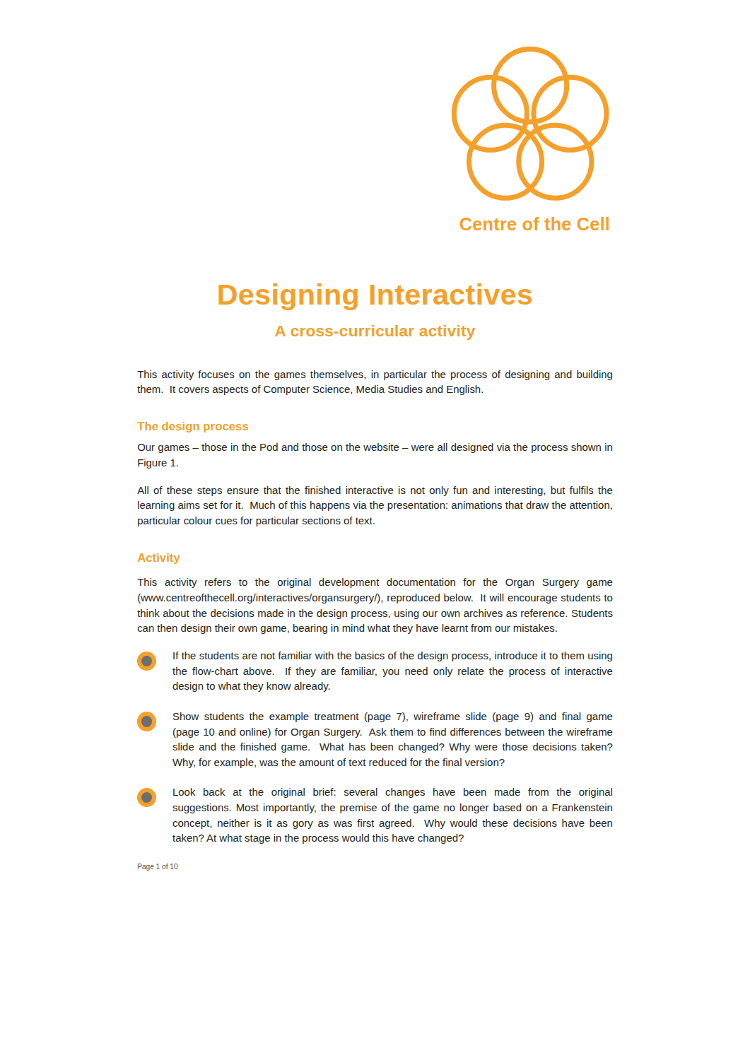Centre of the Cell
Designing Interactives
A cross-curricular activity
This activity focuses on the games themselves, in particular the process of designing and building them. It covers aspects of Computer Science, Media Studies and English.
The design process
Our games – those in the Pod and those on the website – were all designed via the process shown in Figure 1.
All of these steps ensure that the finished interactive is not only fun and interesting, but fulfils the learning aims set for it. Much of this happens via the presentation: animations that draw the attention, particular colour cues for particular sections of text.
Activity
This activity refers to the original development documentation for the Organ Surgery game (www.centreofthecell.org/interactives/organsurgery/), reproduced below. It will encourage students to think about the decisions made in the design process, using our own archives as reference. Students can then design their own game, bearing in mind what they have learnt from our mistakes.
If the students are not familiar with the basics of the design process, introduce it to them using the flow-chart above. If they are familiar, you need only relate the process of interactive design to what they know already.
Show students the example treatment (page 7), wireframe slide (page 9) and final game (page 10 and online) for Organ Surgery. Ask them to find differences between the wireframe slide and the finished game. What has been changed? Why were those decisions taken? Why, for example, was the amount of text reduced for the final version?
Look back at the original brief: several changes have been made from the original suggestions. Most importantly, the premise of the game no longer based on a Frankenstein concept, neither is it as gory as was first agreed. Why would these decisions have been taken? At what stage in the process would this have changed?
Page 1 of 10